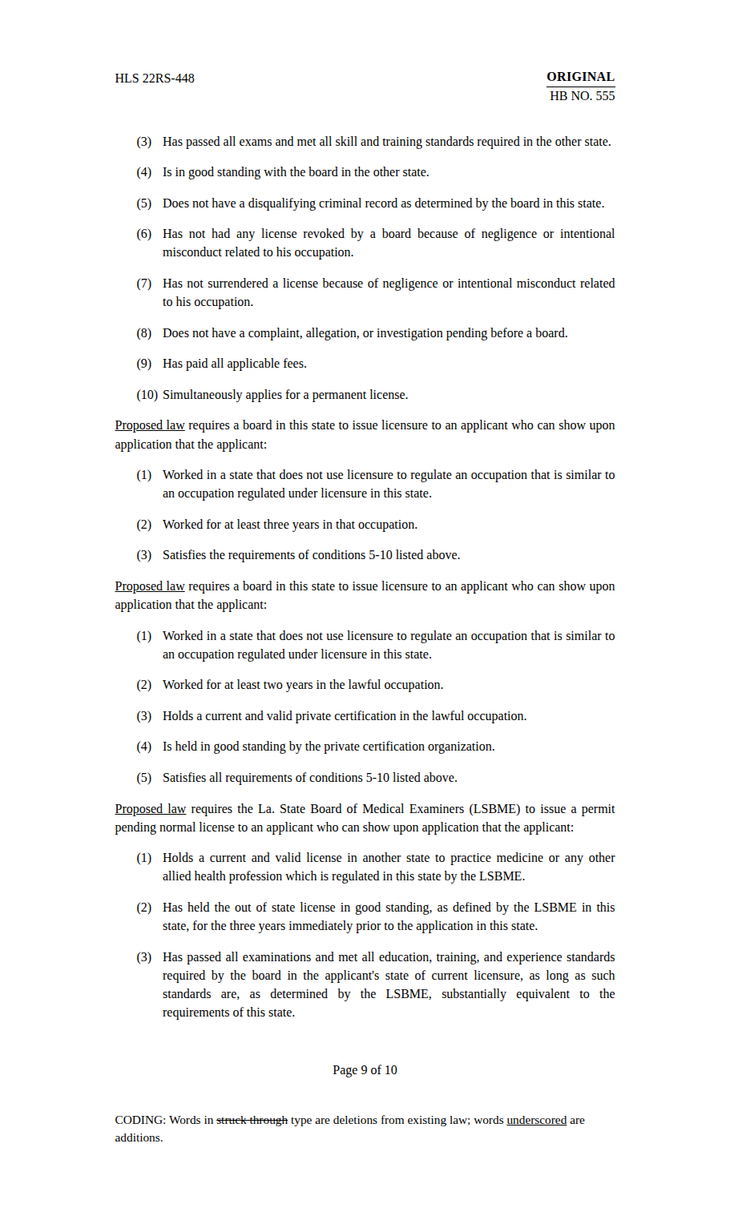HLS 22RS-448
ORIGINAL HB NO. 555
(3)
Has passed all exams and met all skill and training standards required in the other state.
(4)
Is in good standing with the board in the other state.
(5)
Does not have a disqualifying criminal record as determined by the board in this state.
(6)
Has not had any license revoked by a board because of negligence or intentional misconduct related to his occupation.
(7)
Has not surrendered a license because of negligence or intentional misconduct related to his occupation.
(8)
Does not have a complaint, allegation, or investigation pending before a board.
(9)
Has paid all applicable fees.
(10)
Simultaneously applies for a permanent license.
Proposed law requires a board in this state to issue licensure to an applicant who can show upon application that the applicant:
(1)
Worked in a state that does not use licensure to regulate an occupation that is similar to an occupation regulated under licensure in this state.
(2)
Worked for at least three years in that occupation.
(3)
Satisfies the requirements of conditions 5-10 listed above.
Proposed law requires a board in this state to issue licensure to an applicant who can show upon application that the applicant:
(1)
Worked in a state that does not use licensure to regulate an occupation that is similar to an occupation regulated under licensure in this state.
(2)
Worked for at least two years in the lawful occupation.
(3)
Holds a current and valid private certification in the lawful occupation.
(4)
Is held in good standing by the private certification organization.
(5)
Satisfies all requirements of conditions 5-10 listed above.
Proposed law requires the La. State Board of Medical Examiners (LSBME) to issue a permit pending normal license to an applicant who can show upon application that the applicant:
(1)
Holds a current and valid license in another state to practice medicine or any other allied health profession which is regulated in this state by the LSBME.
(2)
Has held the out of state license in good standing, as defined by the LSBME in this state, for the three years immediately prior to the application in this state.
(3)
Has passed all examinations and met all education, training, and experience standards required by the board in the applicant's state of current licensure, as long as such standards are, as determined by the LSBME, substantially equivalent to the requirements of this state.
Page 9 of 10
CODING: Words in struck through type are deletions from existing law; words underscored are additions.